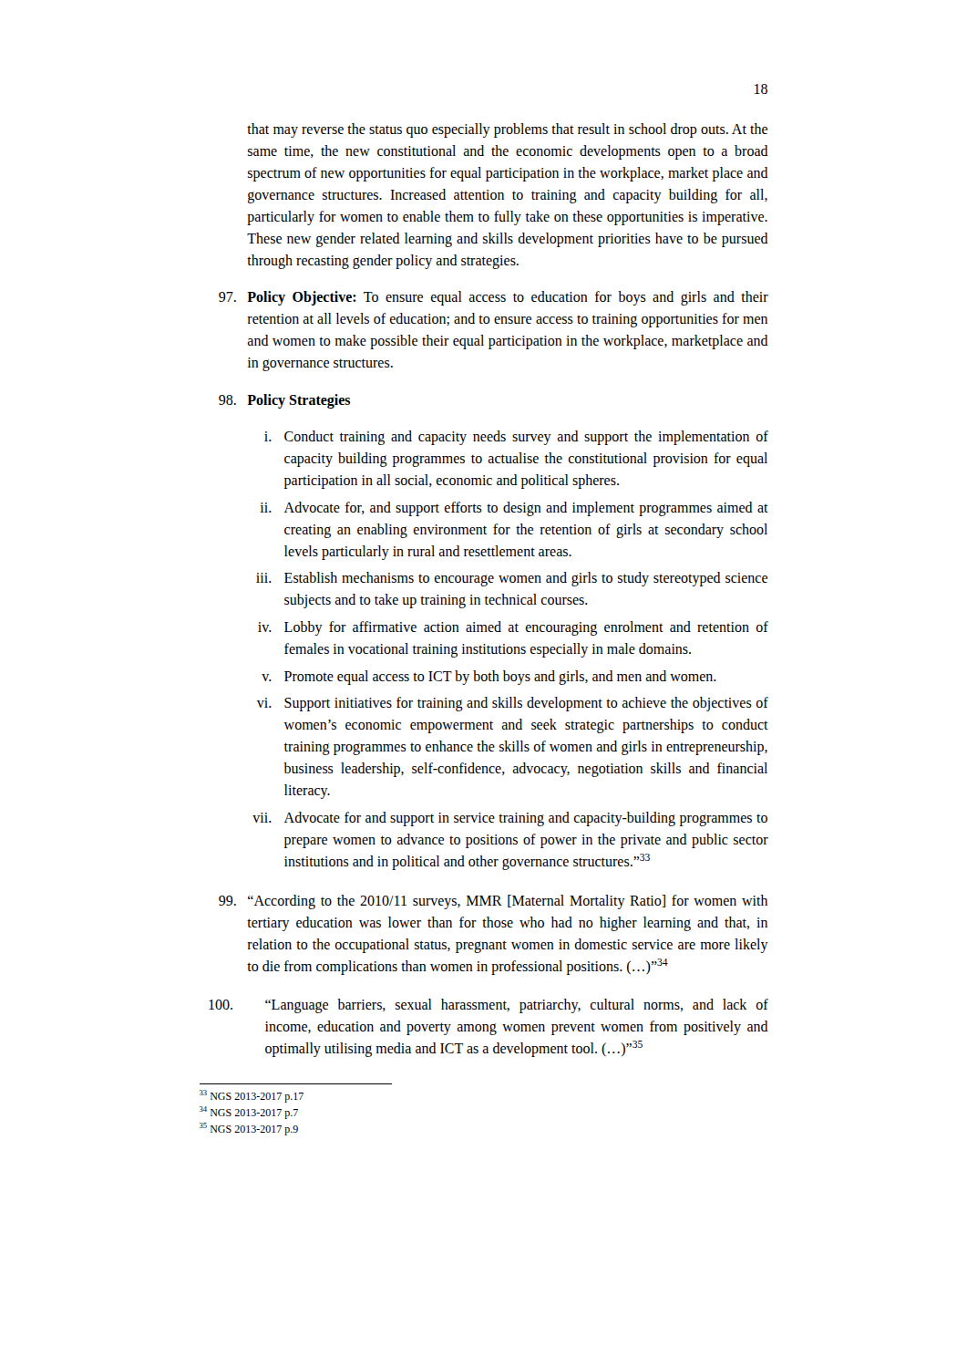18
that may reverse the status quo especially problems that result in school drop outs. At the same time, the new constitutional and the economic developments open to a broad spectrum of new opportunities for equal participation in the workplace, market place and governance structures. Increased attention to training and capacity building for all, particularly for women to enable them to fully take on these opportunities is imperative. These new gender related learning and skills development priorities have to be pursued through recasting gender policy and strategies.
97. Policy Objective: To ensure equal access to education for boys and girls and their retention at all levels of education; and to ensure access to training opportunities for men and women to make possible their equal participation in the workplace, marketplace and in governance structures.
98. Policy Strategies
i. Conduct training and capacity needs survey and support the implementation of capacity building programmes to actualise the constitutional provision for equal participation in all social, economic and political spheres.
ii. Advocate for, and support efforts to design and implement programmes aimed at creating an enabling environment for the retention of girls at secondary school levels particularly in rural and resettlement areas.
iii. Establish mechanisms to encourage women and girls to study stereotyped science subjects and to take up training in technical courses.
iv. Lobby for affirmative action aimed at encouraging enrolment and retention of females in vocational training institutions especially in male domains.
v. Promote equal access to ICT by both boys and girls, and men and women.
vi. Support initiatives for training and skills development to achieve the objectives of women’s economic empowerment and seek strategic partnerships to conduct training programmes to enhance the skills of women and girls in entrepreneurship, business leadership, self-confidence, advocacy, negotiation skills and financial literacy.
vii. Advocate for and support in service training and capacity-building programmes to prepare women to advance to positions of power in the private and public sector institutions and in political and other governance structures.”33
99. “According to the 2010/11 surveys, MMR [Maternal Mortality Ratio] for women with tertiary education was lower than for those who had no higher learning and that, in relation to the occupational status, pregnant women in domestic service are more likely to die from complications than women in professional positions. (…)”34
100. “Language barriers, sexual harassment, patriarchy, cultural norms, and lack of income, education and poverty among women prevent women from positively and optimally utilising media and ICT as a development tool. (…)”35
33 NGS 2013-2017 p.17
34 NGS 2013-2017 p.7
35 NGS 2013-2017 p.9